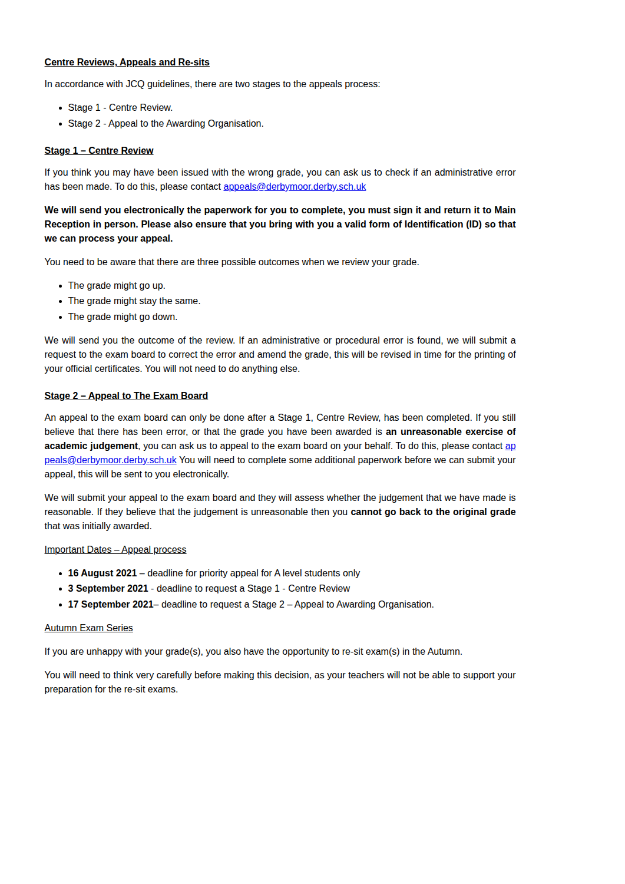Centre Reviews, Appeals and Re-sits
In accordance with JCQ guidelines, there are two stages to the appeals process:
Stage 1 - Centre Review.
Stage 2 - Appeal to the Awarding Organisation.
Stage 1 – Centre Review
If you think you may have been issued with the wrong grade, you can ask us to check if an administrative error has been made. To do this, please contact appeals@derbymoor.derby.sch.uk
We will send you electronically the paperwork for you to complete, you must sign it and return it to Main Reception in person. Please also ensure that you bring with you a valid form of Identification (ID) so that we can process your appeal.
You need to be aware that there are three possible outcomes when we review your grade.
The grade might go up.
The grade might stay the same.
The grade might go down.
We will send you the outcome of the review. If an administrative or procedural error is found, we will submit a request to the exam board to correct the error and amend the grade, this will be revised in time for the printing of your official certificates. You will not need to do anything else.
Stage 2 – Appeal to The Exam Board
An appeal to the exam board can only be done after a Stage 1, Centre Review, has been completed. If you still believe that there has been error, or that the grade you have been awarded is an unreasonable exercise of academic judgement, you can ask us to appeal to the exam board on your behalf. To do this, please contact appeals@derbymoor.derby.sch.uk You will need to complete some additional paperwork before we can submit your appeal, this will be sent to you electronically.
We will submit your appeal to the exam board and they will assess whether the judgement that we have made is reasonable. If they believe that the judgement is unreasonable then you cannot go back to the original grade that was initially awarded.
Important Dates – Appeal process
16 August 2021 – deadline for priority appeal for A level students only
3 September 2021 - deadline to request a Stage 1 - Centre Review
17 September 2021– deadline to request a Stage 2 – Appeal to Awarding Organisation.
Autumn Exam Series
If you are unhappy with your grade(s), you also have the opportunity to re-sit exam(s) in the Autumn.
You will need to think very carefully before making this decision, as your teachers will not be able to support your preparation for the re-sit exams.